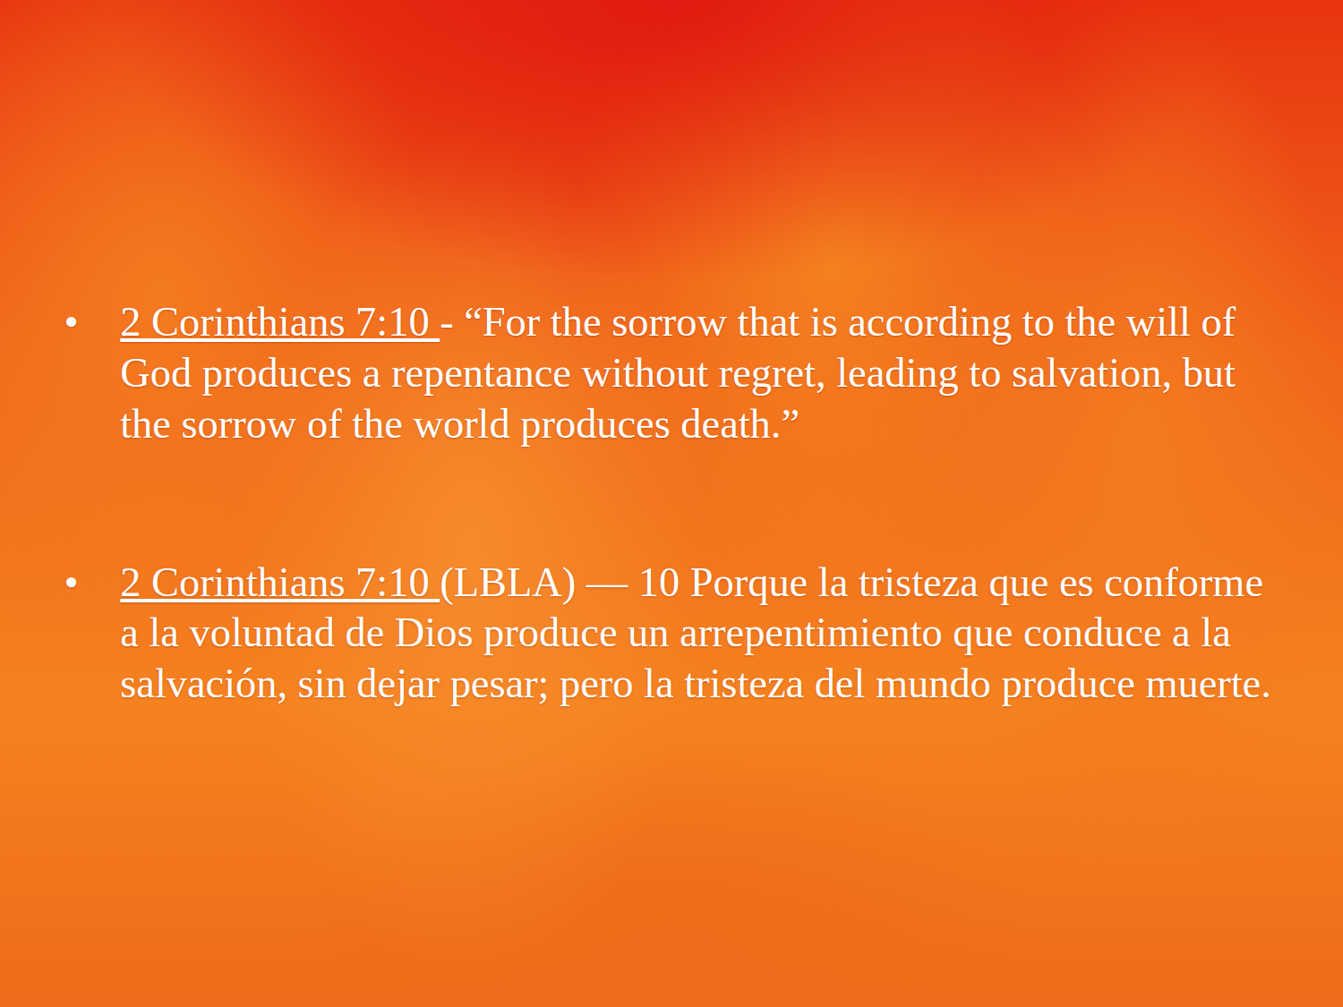2 Corinthians 7:10 - “For the sorrow that is according to the will of God produces a repentance without regret, leading to salvation, but the sorrow of the world produces death.”
2 Corinthians 7:10 (LBLA) — 10 Porque la tristeza que es conforme a la voluntad de Dios produce un arrepentimiento que conduce a la salvación, sin dejar pesar; pero la tristeza del mundo produce muerte.